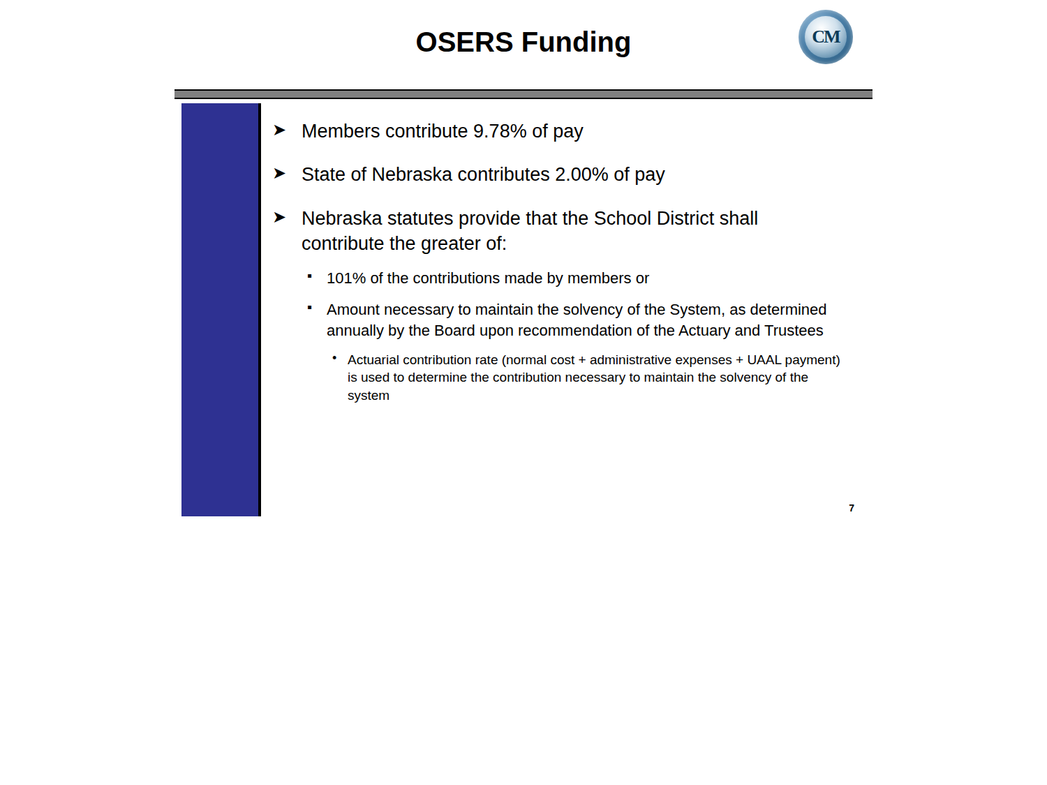OSERS Funding
CM
Members contribute 9.78% of pay
State of Nebraska contributes 2.00% of pay
Nebraska statutes provide that the School District shall contribute the greater of:
101% of the contributions made by members or
Amount necessary to maintain the solvency of the System, as determined annually by the Board upon recommendation of the Actuary and Trustees
Actuarial contribution rate (normal cost + administrative expenses + UAAL payment) is used to determine the contribution necessary to maintain the solvency of the system
7